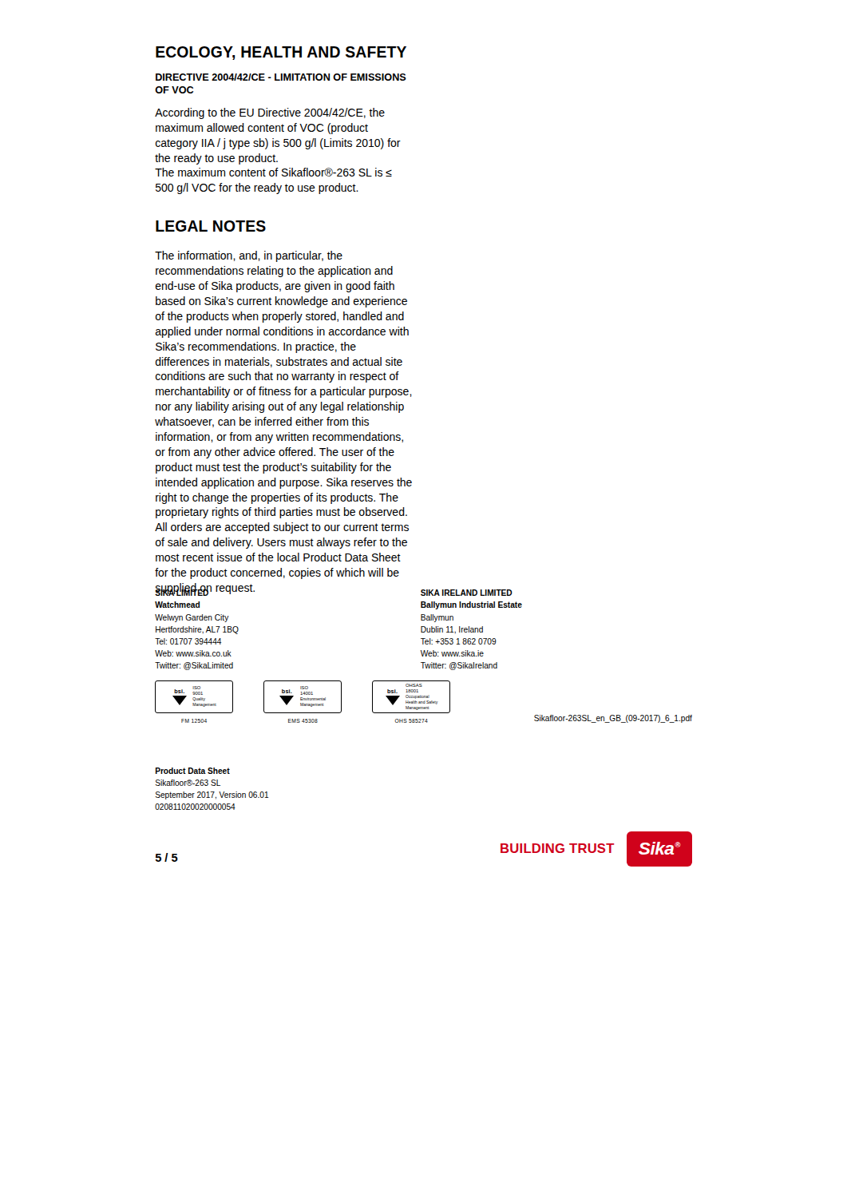ECOLOGY, HEALTH AND SAFETY
DIRECTIVE 2004/42/CE - LIMITATION OF EMISSIONS OF VOC
According to the EU Directive 2004/42/CE, the maximum allowed content of VOC (product category IIA / j type sb) is 500 g/l (Limits 2010) for the ready to use product.
The maximum content of Sikafloor®-263 SL is ≤ 500 g/l VOC for the ready to use product.
LEGAL NOTES
The information, and, in particular, the recommendations relating to the application and end-use of Sika products, are given in good faith based on Sika’s current knowledge and experience of the products when properly stored, handled and applied under normal conditions in accordance with Sika’s recommendations. In practice, the differences in materials, substrates and actual site conditions are such that no warranty in respect of merchantability or of fitness for a particular purpose, nor any liability arising out of any legal relationship whatsoever, can be inferred either from this information, or from any written recommendations, or from any other advice offered. The user of the product must test the product’s suitability for the intended application and purpose. Sika reserves the right to change the properties of its products. The proprietary rights of third parties must be observed. All orders are accepted subject to our current terms of sale and delivery. Users must always refer to the most recent issue of the local Product Data Sheet for the product concerned, copies of which will be supplied on request.
SIKA LIMITED
Watchmead
Welwyn Garden City
Hertfordshire, AL7 1BQ
Tel: 01707 394444
Web: www.sika.co.uk
Twitter: @SikaLimited
SIKA IRELAND LIMITED
Ballymun Industrial Estate
Ballymun
Dublin 11, Ireland
Tel: +353 1 862 0709
Web: www.sika.ie
Twitter: @SikaIreland
bsi.
ISO
9001
Quality
Management
FM 12504
bsi.
ISO
14001
Environmental
Management
EMS 45308
bsi.
OHSAS
18001
Occupational
Health and Safety
Management
OHS 585274
Sikafloor-263SL_en_GB_(09-2017)_6_1.pdf
Product Data Sheet
Sikafloor®-263 SL
September 2017, Version 06.01
020811020020000054
5 / 5
BUILDING TRUST
Sika®